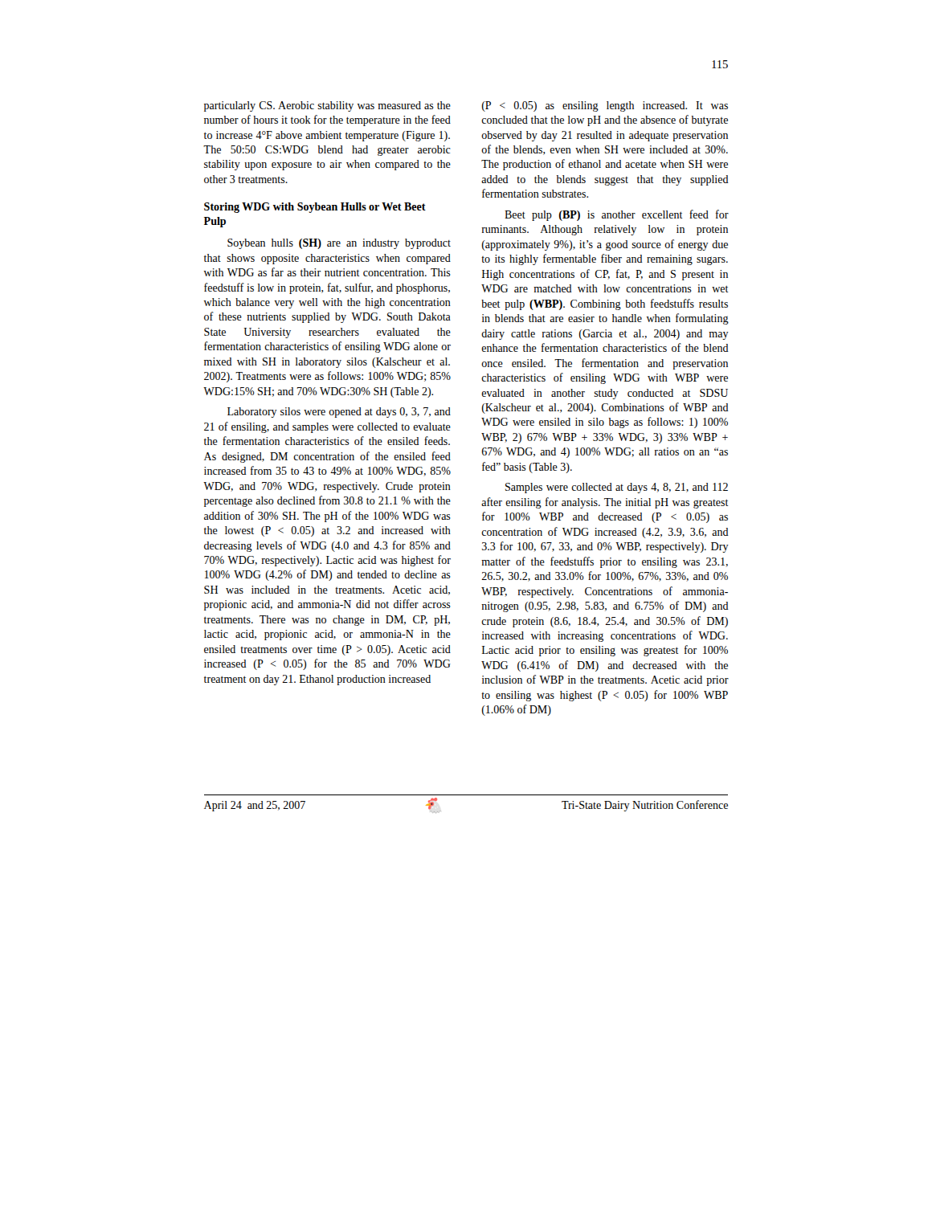115
particularly CS. Aerobic stability was measured as the number of hours it took for the temperature in the feed to increase 4°F above ambient temperature (Figure 1). The 50:50 CS:WDG blend had greater aerobic stability upon exposure to air when compared to the other 3 treatments.
Storing WDG with Soybean Hulls or Wet Beet Pulp
Soybean hulls (SH) are an industry byproduct that shows opposite characteristics when compared with WDG as far as their nutrient concentration. This feedstuff is low in protein, fat, sulfur, and phosphorus, which balance very well with the high concentration of these nutrients supplied by WDG. South Dakota State University researchers evaluated the fermentation characteristics of ensiling WDG alone or mixed with SH in laboratory silos (Kalscheur et al. 2002). Treatments were as follows: 100% WDG; 85% WDG:15% SH; and 70% WDG:30% SH (Table 2).
Laboratory silos were opened at days 0, 3, 7, and 21 of ensiling, and samples were collected to evaluate the fermentation characteristics of the ensiled feeds. As designed, DM concentration of the ensiled feed increased from 35 to 43 to 49% at 100% WDG, 85% WDG, and 70% WDG, respectively. Crude protein percentage also declined from 30.8 to 21.1 % with the addition of 30% SH. The pH of the 100% WDG was the lowest (P < 0.05) at 3.2 and increased with decreasing levels of WDG (4.0 and 4.3 for 85% and 70% WDG, respectively). Lactic acid was highest for 100% WDG (4.2% of DM) and tended to decline as SH was included in the treatments. Acetic acid, propionic acid, and ammonia-N did not differ across treatments. There was no change in DM, CP, pH, lactic acid, propionic acid, or ammonia-N in the ensiled treatments over time (P > 0.05). Acetic acid increased (P < 0.05) for the 85 and 70% WDG treatment on day 21. Ethanol production increased
(P < 0.05) as ensiling length increased. It was concluded that the low pH and the absence of butyrate observed by day 21 resulted in adequate preservation of the blends, even when SH were included at 30%. The production of ethanol and acetate when SH were added to the blends suggest that they supplied fermentation substrates.
Beet pulp (BP) is another excellent feed for ruminants. Although relatively low in protein (approximately 9%), it’s a good source of energy due to its highly fermentable fiber and remaining sugars. High concentrations of CP, fat, P, and S present in WDG are matched with low concentrations in wet beet pulp (WBP). Combining both feedstuffs results in blends that are easier to handle when formulating dairy cattle rations (Garcia et al., 2004) and may enhance the fermentation characteristics of the blend once ensiled. The fermentation and preservation characteristics of ensiling WDG with WBP were evaluated in another study conducted at SDSU (Kalscheur et al., 2004). Combinations of WBP and WDG were ensiled in silo bags as follows: 1) 100% WBP, 2) 67% WBP + 33% WDG, 3) 33% WBP + 67% WDG, and 4) 100% WDG; all ratios on an “as fed” basis (Table 3).
Samples were collected at days 4, 8, 21, and 112 after ensiling for analysis. The initial pH was greatest for 100% WBP and decreased (P < 0.05) as concentration of WDG increased (4.2, 3.9, 3.6, and 3.3 for 100, 67, 33, and 0% WBP, respectively). Dry matter of the feedstuffs prior to ensiling was 23.1, 26.5, 30.2, and 33.0% for 100%, 67%, 33%, and 0% WBP, respectively. Concentrations of ammonia-nitrogen (0.95, 2.98, 5.83, and 6.75% of DM) and crude protein (8.6, 18.4, 25.4, and 30.5% of DM) increased with increasing concentrations of WDG. Lactic acid prior to ensiling was greatest for 100% WDG (6.41% of DM) and decreased with the inclusion of WBP in the treatments. Acetic acid prior to ensiling was highest (P < 0.05) for 100% WBP (1.06% of DM)
April 24 and 25, 2007 🐔 Tri-State Dairy Nutrition Conference